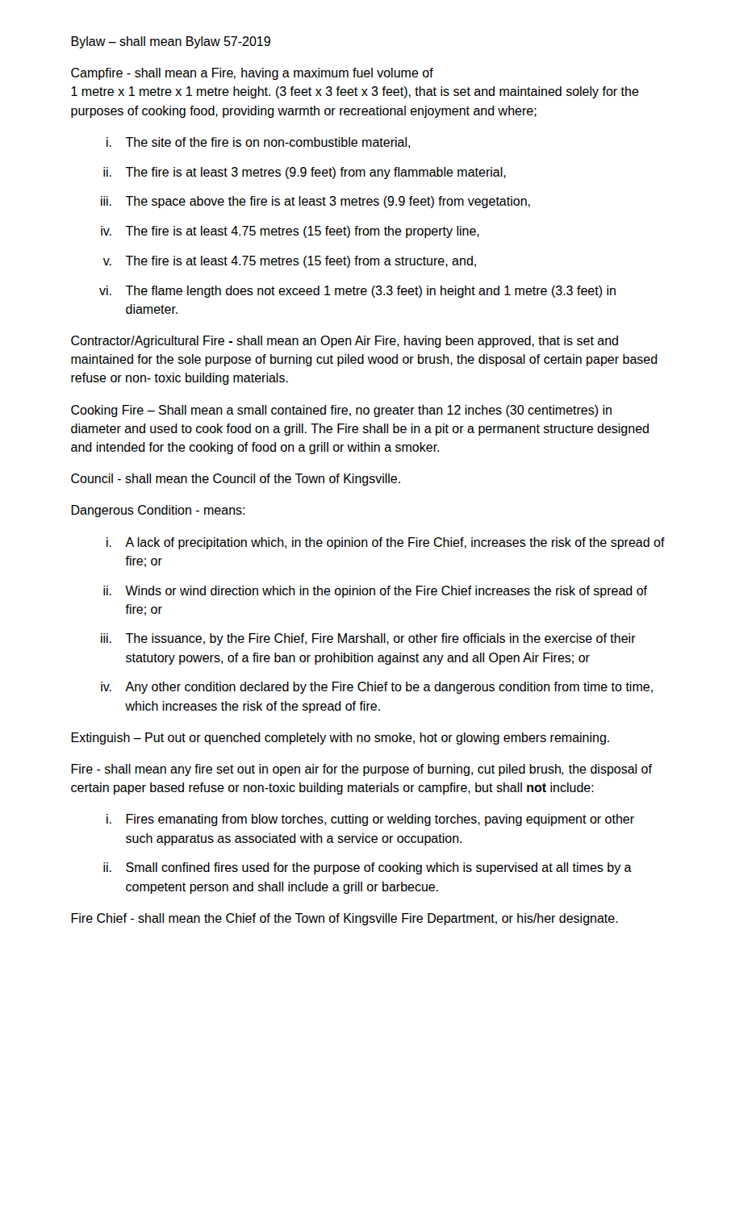Bylaw – shall mean Bylaw 57-2019
Campfire - shall mean a Fire, having a maximum fuel volume of
1 metre x 1 metre x 1 metre height. (3 feet x 3 feet x 3 feet), that is set and maintained solely for the purposes of cooking food, providing warmth or recreational enjoyment and where;
The site of the fire is on non-combustible material,
The fire is at least 3 metres (9.9 feet) from any flammable material,
The space above the fire is at least 3 metres (9.9 feet) from vegetation,
The fire is at least 4.75 metres (15 feet) from the property line,
The fire is at least 4.75 metres (15 feet) from a structure, and,
The flame length does not exceed 1 metre (3.3 feet) in height and 1 metre (3.3 feet) in diameter.
Contractor/Agricultural Fire - shall mean an Open Air Fire, having been approved, that is set and maintained for the sole purpose of burning cut piled wood or brush, the disposal of certain paper based refuse or non- toxic building materials.
Cooking Fire – Shall mean a small contained fire, no greater than 12 inches (30 centimetres) in diameter and used to cook food on a grill. The Fire shall be in a pit or a permanent structure designed and intended for the cooking of food on a grill or within a smoker.
Council - shall mean the Council of the Town of Kingsville.
Dangerous Condition - means:
A lack of precipitation which, in the opinion of the Fire Chief, increases the risk of the spread of fire; or
Winds or wind direction which in the opinion of the Fire Chief increases the risk of spread of fire; or
The issuance, by the Fire Chief, Fire Marshall, or other fire officials in the exercise of their statutory powers, of a fire ban or prohibition against any and all Open Air Fires; or
Any other condition declared by the Fire Chief to be a dangerous condition from time to time, which increases the risk of the spread of fire.
Extinguish – Put out or quenched completely with no smoke, hot or glowing embers remaining.
Fire - shall mean any fire set out in open air for the purpose of burning, cut piled brush, the disposal of certain paper based refuse or non-toxic building materials or campfire, but shall not include:
Fires emanating from blow torches, cutting or welding torches, paving equipment or other such apparatus as associated with a service or occupation.
Small confined fires used for the purpose of cooking which is supervised at all times by a competent person and shall include a grill or barbecue.
Fire Chief - shall mean the Chief of the Town of Kingsville Fire Department, or his/her designate.